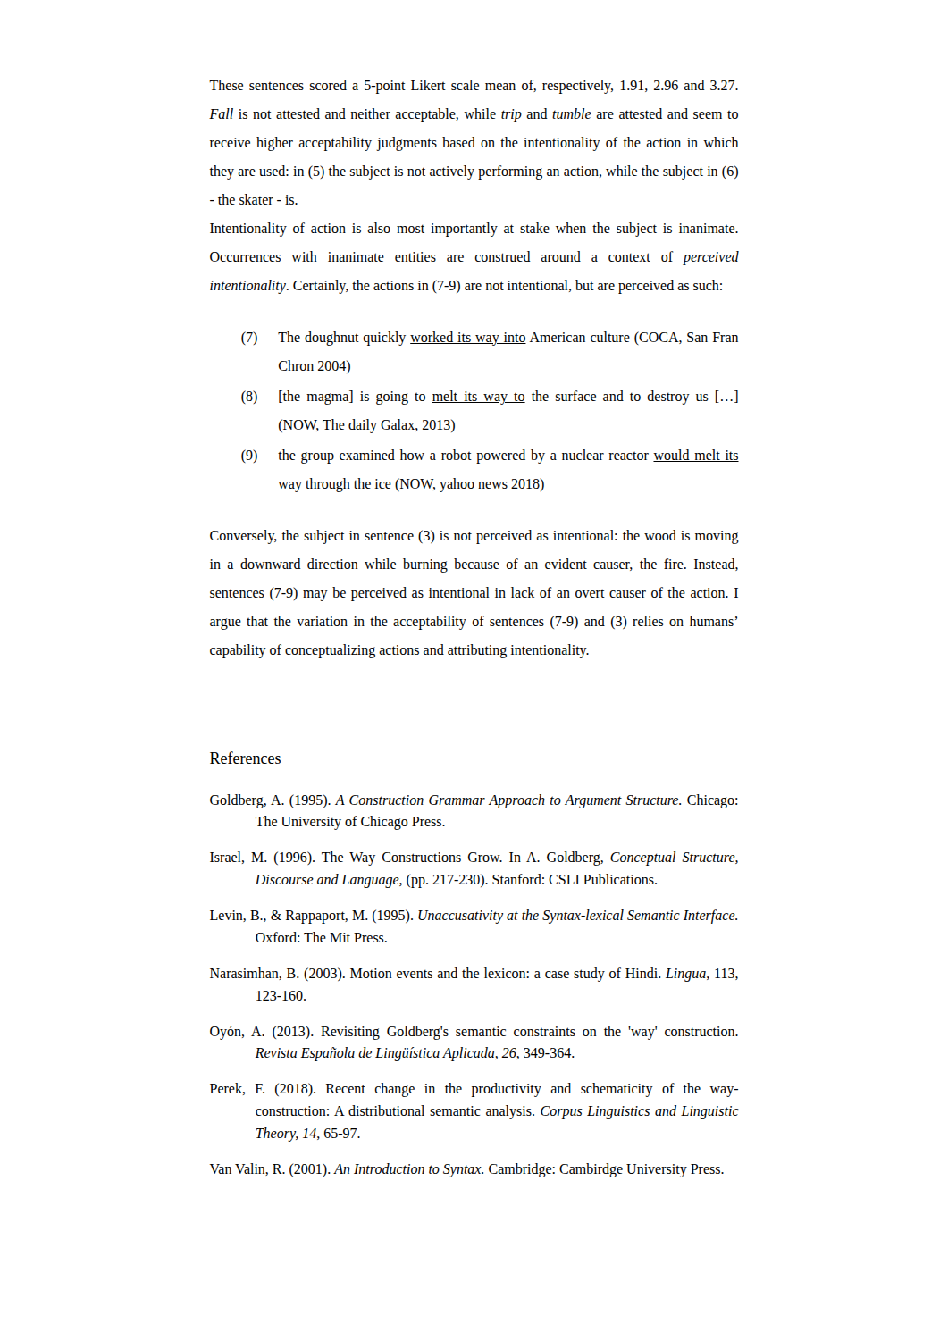These sentences scored a 5-point Likert scale mean of, respectively, 1.91, 2.96 and 3.27. Fall is not attested and neither acceptable, while trip and tumble are attested and seem to receive higher acceptability judgments based on the intentionality of the action in which they are used: in (5) the subject is not actively performing an action, while the subject in (6) - the skater - is.
Intentionality of action is also most importantly at stake when the subject is inanimate. Occurrences with inanimate entities are construed around a context of perceived intentionality. Certainly, the actions in (7-9) are not intentional, but are perceived as such:
(7) The doughnut quickly worked its way into American culture (COCA, San Fran Chron 2004)
(8)[the magma] is going to melt its way to the surface and to destroy us […] (NOW, The daily Galax, 2013)
(9) the group examined how a robot powered by a nuclear reactor would melt its way through the ice (NOW, yahoo news 2018)
Conversely, the subject in sentence (3) is not perceived as intentional: the wood is moving in a downward direction while burning because of an evident causer, the fire. Instead, sentences (7-9) may be perceived as intentional in lack of an overt causer of the action. I argue that the variation in the acceptability of sentences (7-9) and (3) relies on humans’ capability of conceptualizing actions and attributing intentionality.
References
Goldberg, A. (1995). A Construction Grammar Approach to Argument Structure. Chicago: The University of Chicago Press.
Israel, M. (1996). The Way Constructions Grow. In A. Goldberg, Conceptual Structure, Discourse and Language, (pp. 217-230). Stanford: CSLI Publications.
Levin, B., & Rappaport, M. (1995). Unaccusativity at the Syntax-lexical Semantic Interface. Oxford: The Mit Press.
Narasimhan, B. (2003). Motion events and the lexicon: a case study of Hindi. Lingua, 113, 123-160.
Oyón, A. (2013). Revisiting Goldberg's semantic constraints on the 'way' construction. Revista Española de Lingüística Aplicada, 26, 349-364.
Perek, F. (2018). Recent change in the productivity and schematicity of the way-construction: A distributional semantic analysis. Corpus Linguistics and Linguistic Theory, 14, 65-97.
Van Valin, R. (2001). An Introduction to Syntax. Cambridge: Cambirdge University Press.